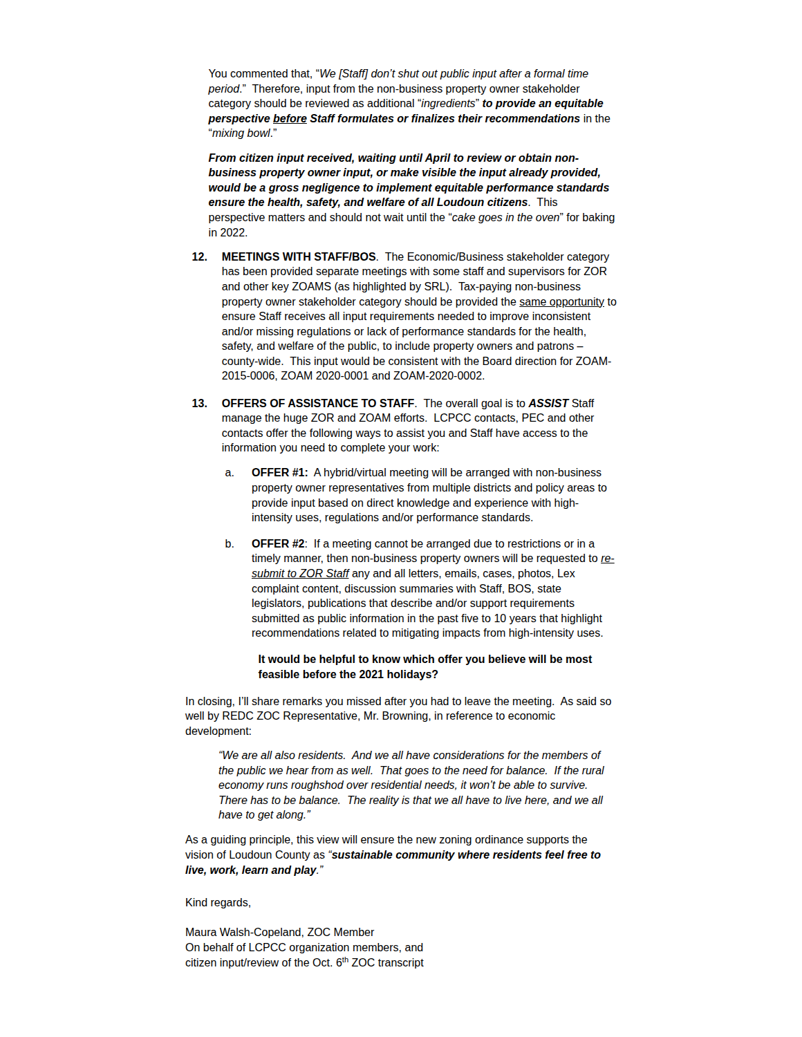You commented that, “We [Staff] don’t shut out public input after a formal time period.” Therefore, input from the non-business property owner stakeholder category should be reviewed as additional “ingredients” to provide an equitable perspective before Staff formulates or finalizes their recommendations in the “mixing bowl.”
From citizen input received, waiting until April to review or obtain non-business property owner input, or make visible the input already provided, would be a gross negligence to implement equitable performance standards ensure the health, safety, and welfare of all Loudoun citizens. This perspective matters and should not wait until the “cake goes in the oven” for baking in 2022.
MEETINGS WITH STAFF/BOS. The Economic/Business stakeholder category has been provided separate meetings with some staff and supervisors for ZOR and other key ZOAMS (as highlighted by SRL). Tax-paying non-business property owner stakeholder category should be provided the same opportunity to ensure Staff receives all input requirements needed to improve inconsistent and/or missing regulations or lack of performance standards for the health, safety, and welfare of the public, to include property owners and patrons – county-wide. This input would be consistent with the Board direction for ZOAM-2015-0006, ZOAM 2020-0001 and ZOAM-2020-0002.
OFFERS OF ASSISTANCE TO STAFF. The overall goal is to ASSIST Staff manage the huge ZOR and ZOAM efforts. LCPCC contacts, PEC and other contacts offer the following ways to assist you and Staff have access to the information you need to complete your work:
OFFER #1: A hybrid/virtual meeting will be arranged with non-business property owner representatives from multiple districts and policy areas to provide input based on direct knowledge and experience with high-intensity uses, regulations and/or performance standards.
OFFER #2: If a meeting cannot be arranged due to restrictions or in a timely manner, then non-business property owners will be requested to re-submit to ZOR Staff any and all letters, emails, cases, photos, Lex complaint content, discussion summaries with Staff, BOS, state legislators, publications that describe and/or support requirements submitted as public information in the past five to 10 years that highlight recommendations related to mitigating impacts from high-intensity uses.
It would be helpful to know which offer you believe will be most feasible before the 2021 holidays?
In closing, I’ll share remarks you missed after you had to leave the meeting. As said so well by REDC ZOC Representative, Mr. Browning, in reference to economic development:
“We are all also residents. And we all have considerations for the members of the public we hear from as well. That goes to the need for balance. If the rural economy runs roughshod over residential needs, it won’t be able to survive. There has to be balance. The reality is that we all have to live here, and we all have to get along.”
As a guiding principle, this view will ensure the new zoning ordinance supports the vision of Loudoun County as “sustainable community where residents feel free to live, work, learn and play.”
Kind regards,
Maura Walsh-Copeland, ZOC Member
On behalf of LCPCC organization members, and
citizen input/review of the Oct. 6th ZOC transcript